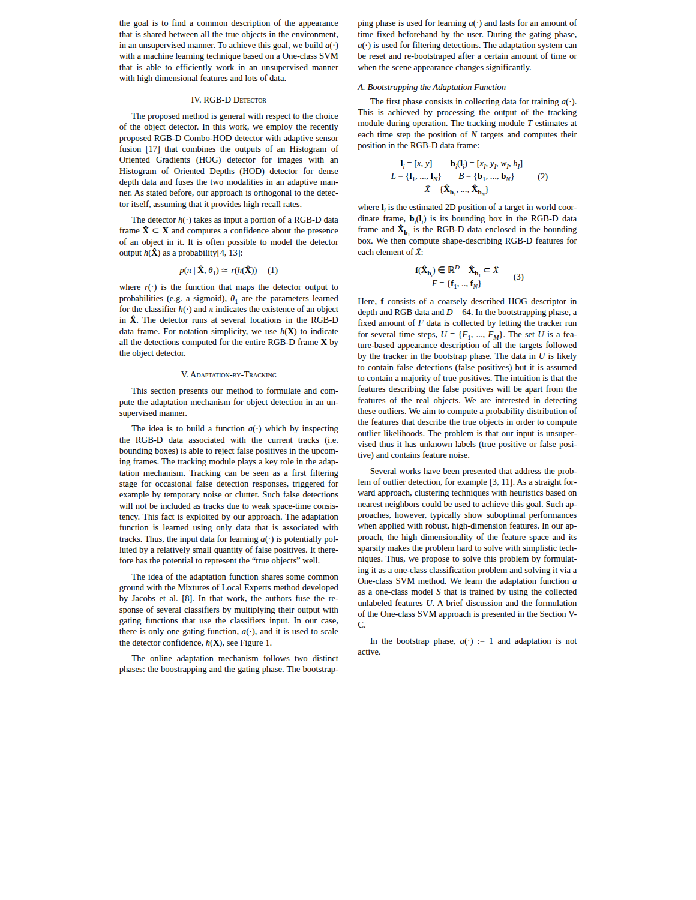the goal is to find a common description of the appearance that is shared between all the true objects in the environment, in an unsupervised manner. To achieve this goal, we build a(·) with a machine learning technique based on a One-class SVM that is able to efficiently work in an unsupervised manner with high dimensional features and lots of data.
IV. RGB-D Detector
The proposed method is general with respect to the choice of the object detector. In this work, we employ the recently proposed RGB-D Combo-HOD detector with adaptive sensor fusion [17] that combines the outputs of an Histogram of Oriented Gradients (HOG) detector for images with an Histogram of Oriented Depths (HOD) detector for dense depth data and fuses the two modalities in an adaptive manner. As stated before, our approach is orthogonal to the detector itself, assuming that it provides high recall rates.
The detector h(·) takes as input a portion of a RGB-D data frame X̂ ⊂ X and computes a confidence about the presence of an object in it. It is often possible to model the detector output h(X̂) as a probability[4, 13]:
p(π | X̂, θ1) ≃ r(h(X̂)) (1)
where r(·) is the function that maps the detector output to probabilities (e.g. a sigmoid), θ1 are the parameters learned for the classifier h(·) and π indicates the existence of an object in X̂. The detector runs at several locations in the RGB-D data frame. For notation simplicity, we use h(X) to indicate all the detections computed for the entire RGB-D frame X by the object detector.
V. Adaptation-by-Tracking
This section presents our method to formulate and compute the adaptation mechanism for object detection in an unsupervised manner.
The idea is to build a function a(·) which by inspecting the RGB-D data associated with the current tracks (i.e. bounding boxes) is able to reject false positives in the upcoming frames. The tracking module plays a key role in the adaptation mechanism. Tracking can be seen as a first filtering stage for occasional false detection responses, triggered for example by temporary noise or clutter. Such false detections will not be included as tracks due to weak space-time consistency. This fact is exploited by our approach. The adaptation function is learned using only data that is associated with tracks. Thus, the input data for learning a(·) is potentially polluted by a relatively small quantity of false positives. It therefore has the potential to represent the “true objects” well.
The idea of the adaptation function shares some common ground with the Mixtures of Local Experts method developed by Jacobs et al. [8]. In that work, the authors fuse the response of several classifiers by multiplying their output with gating functions that use the classifiers input. In our case, there is only one gating function, a(·), and it is used to scale the detector confidence, h(X), see Figure 1.
The online adaptation mechanism follows two distinct phases: the boostrapping and the gating phase. The bootstrapping phase is used for learning a(·) and lasts for an amount of time fixed beforehand by the user. During the gating phase, a(·) is used for filtering detections. The adaptation system can be reset and re-bootstraped after a certain amount of time or when the scene appearance changes significantly.
A. Bootstrapping the Adaptation Function
The first phase consists in collecting data for training a(·). This is achieved by processing the output of the tracking module during operation. The tracking module T estimates at each time step the position of N targets and computes their position in the RGB-D data frame:
| l i = [ x , y ] | b i ( l i ) = [ x I , y I , w I , h I ] |
| L = { l 1 , ..., l N } | B = { b 1 , ..., b N } |
| X̂ = { X̂ b 1 , ..., X̂ b N } |
(2)
where li is the estimated 2D position of a target in world coordinate frame, bi(li) is its bounding box in the RGB-D data frame and X̂b1 is the RGB-D data enclosed in the bounding box. We then compute shape-describing RGB-D features for each element of X̂:
| f ( X̂ b i ) ∈ ℝ D | X̂ b 1 ⊂ X̂ |
| F = { f 1 , .., f N } |
(3)
Here, f consists of a coarsely described HOG descriptor in depth and RGB data and D = 64. In the bootstrapping phase, a fixed amount of F data is collected by letting the tracker run for several time steps, U = {F1, ..., FM}. The set U is a feature-based appearance description of all the targets followed by the tracker in the bootstrap phase. The data in U is likely to contain false detections (false positives) but it is assumed to contain a majority of true positives. The intuition is that the features describing the false positives will be apart from the features of the real objects. We are interested in detecting these outliers. We aim to compute a probability distribution of the features that describe the true objects in order to compute outlier likelihoods. The problem is that our input is unsupervised thus it has unknown labels (true positive or false positive) and contains feature noise.
Several works have been presented that address the problem of outlier detection, for example [3, 11]. As a straight forward approach, clustering techniques with heuristics based on nearest neighbors could be used to achieve this goal. Such approaches, however, typically show suboptimal performances when applied with robust, high-dimension features. In our approach, the high dimensionality of the feature space and its sparsity makes the problem hard to solve with simplistic techniques. Thus, we propose to solve this problem by formulating it as a one-class classification problem and solving it via a One-class SVM method. We learn the adaptation function a as a one-class model S that is trained by using the collected unlabeled features U. A brief discussion and the formulation of the One-class SVM approach is presented in the Section V-C.
In the bootstrap phase, a(·) := 1 and adaptation is not active.